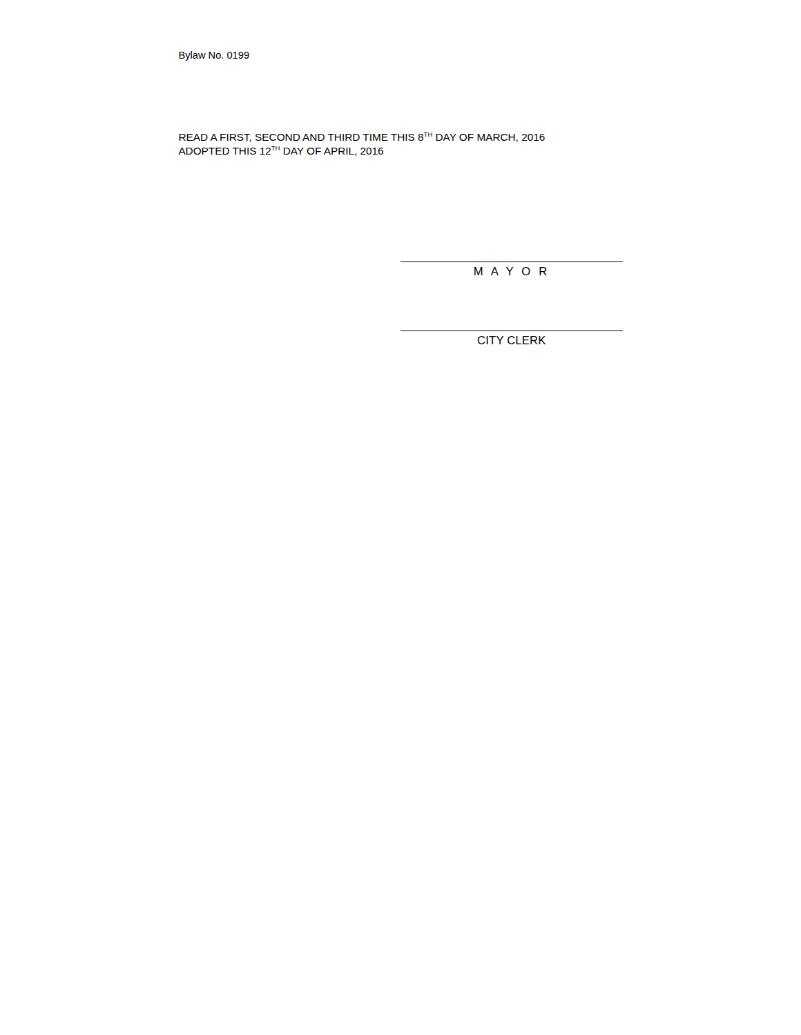Bylaw No. 0199
READ A FIRST, SECOND AND THIRD TIME THIS 8TH DAY OF MARCH, 2016
ADOPTED THIS 12TH DAY OF APRIL, 2016
M A Y O R
CITY CLERK